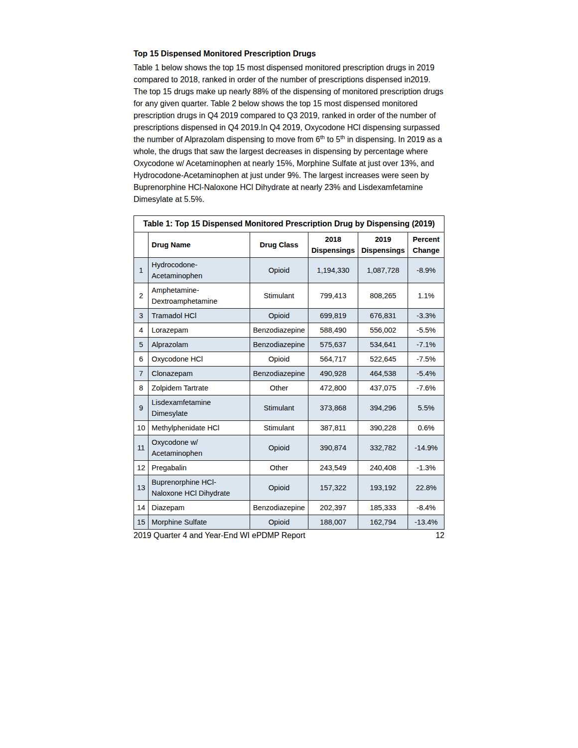Top 15 Dispensed Monitored Prescription Drugs
Table 1 below shows the top 15 most dispensed monitored prescription drugs in 2019 compared to 2018, ranked in order of the number of prescriptions dispensed in2019. The top 15 drugs make up nearly 88% of the dispensing of monitored prescription drugs for any given quarter. Table 2 below shows the top 15 most dispensed monitored prescription drugs in Q4 2019 compared to Q3 2019, ranked in order of the number of prescriptions dispensed in Q4 2019.In Q4 2019, Oxycodone HCl dispensing surpassed the number of Alprazolam dispensing to move from 6th to 5th in dispensing. In 2019 as a whole, the drugs that saw the largest decreases in dispensing by percentage where Oxycodone w/ Acetaminophen at nearly 15%, Morphine Sulfate at just over 13%, and Hydrocodone-Acetaminophen at just under 9%. The largest increases were seen by Buprenorphine HCl-Naloxone HCl Dihydrate at nearly 23% and Lisdexamfetamine Dimesylate at 5.5%.
Table 1: Top 15 Dispensed Monitored Prescription Drug by Dispensing (2019)
| | Drug Name | Drug Class | 2018 Dispensings | 2019 Dispensings | Percent Change |
| --- | --- | --- | --- | --- | --- |
| 1 | Hydrocodone-Acetaminophen | Opioid | 1,194,330 | 1,087,728 | -8.9% |
| 2 | Amphetamine-Dextroamphetamine | Stimulant | 799,413 | 808,265 | 1.1% |
| 3 | Tramadol HCl | Opioid | 699,819 | 676,831 | -3.3% |
| 4 | Lorazepam | Benzodiazepine | 588,490 | 556,002 | -5.5% |
| 5 | Alprazolam | Benzodiazepine | 575,637 | 534,641 | -7.1% |
| 6 | Oxycodone HCl | Opioid | 564,717 | 522,645 | -7.5% |
| 7 | Clonazepam | Benzodiazepine | 490,928 | 464,538 | -5.4% |
| 8 | Zolpidem Tartrate | Other | 472,800 | 437,075 | -7.6% |
| 9 | Lisdexamfetamine Dimesylate | Stimulant | 373,868 | 394,296 | 5.5% |
| 10 | Methylphenidate HCl | Stimulant | 387,811 | 390,228 | 0.6% |
| 11 | Oxycodone w/ Acetaminophen | Opioid | 390,874 | 332,782 | -14.9% |
| 12 | Pregabalin | Other | 243,549 | 240,408 | -1.3% |
| 13 | Buprenorphine HCl-Naloxone HCl Dihydrate | Opioid | 157,322 | 193,192 | 22.8% |
| 14 | Diazepam | Benzodiazepine | 202,397 | 185,333 | -8.4% |
| 15 | Morphine Sulfate | Opioid | 188,007 | 162,794 | -13.4% |
2019 Quarter 4 and Year-End WI ePDMP Report 12